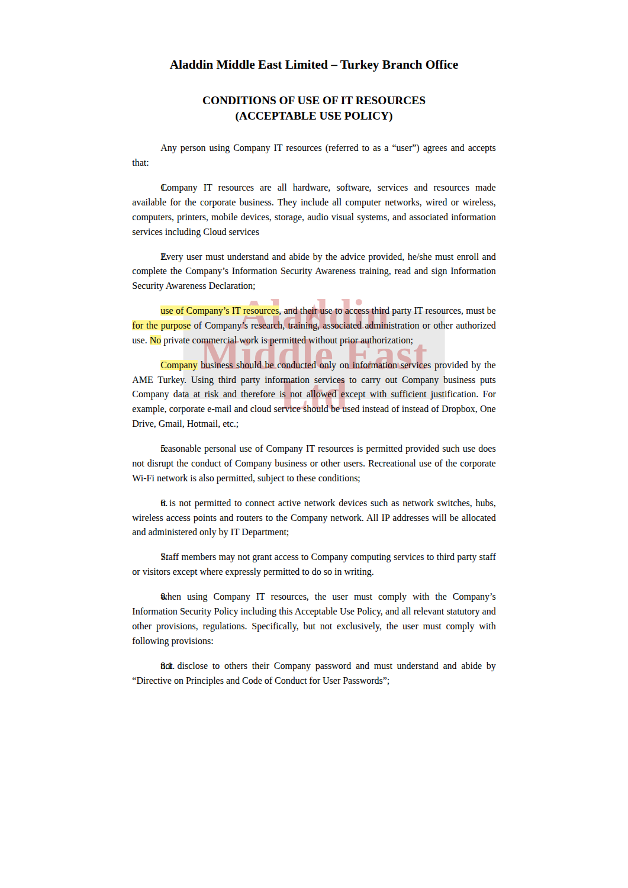★
Aladdin
Middle East Ltd
Aladdin Middle East Limited – Turkey Branch Office
CONDITIONS OF USE OF IT RESOURCES
(ACCEPTABLE USE POLICY)
Any person using Company IT resources (referred to as a “user”) agrees and accepts that:
1. Company IT resources are all hardware, software, services and resources made available for the corporate business. They include all computer networks, wired or wireless, computers, printers, mobile devices, storage, audio visual systems, and associated information services including Cloud services
2. Every user must understand and abide by the advice provided, he/she must enroll and complete the Company’s Information Security Awareness training, read and sign Information Security Awareness Declaration;
3. use of Company’s IT resources, and their use to access third party IT resources, must be for the purpose of Company’s research, training, associated administration or other authorized use. No private commercial work is permitted without prior authorization;
4. Company business should be conducted only on information services provided by the AME Turkey. Using third party information services to carry out Company business puts Company data at risk and therefore is not allowed except with sufficient justification. For example, corporate e-mail and cloud service should be used instead of instead of Dropbox, One Drive, Gmail, Hotmail, etc.;
5. reasonable personal use of Company IT resources is permitted provided such use does not disrupt the conduct of Company business or other users. Recreational use of the corporate Wi-Fi network is also permitted, subject to these conditions;
6. it is not permitted to connect active network devices such as network switches, hubs, wireless access points and routers to the Company network. All IP addresses will be allocated and administered only by IT Department;
7. Staff members may not grant access to Company computing services to third party staff or visitors except where expressly permitted to do so in writing.
8. when using Company IT resources, the user must comply with the Company’s Information Security Policy including this Acceptable Use Policy, and all relevant statutory and other provisions, regulations. Specifically, but not exclusively, the user must comply with following provisions:
8.1. not disclose to others their Company password and must understand and abide by “Directive on Principles and Code of Conduct for User Passwords”;